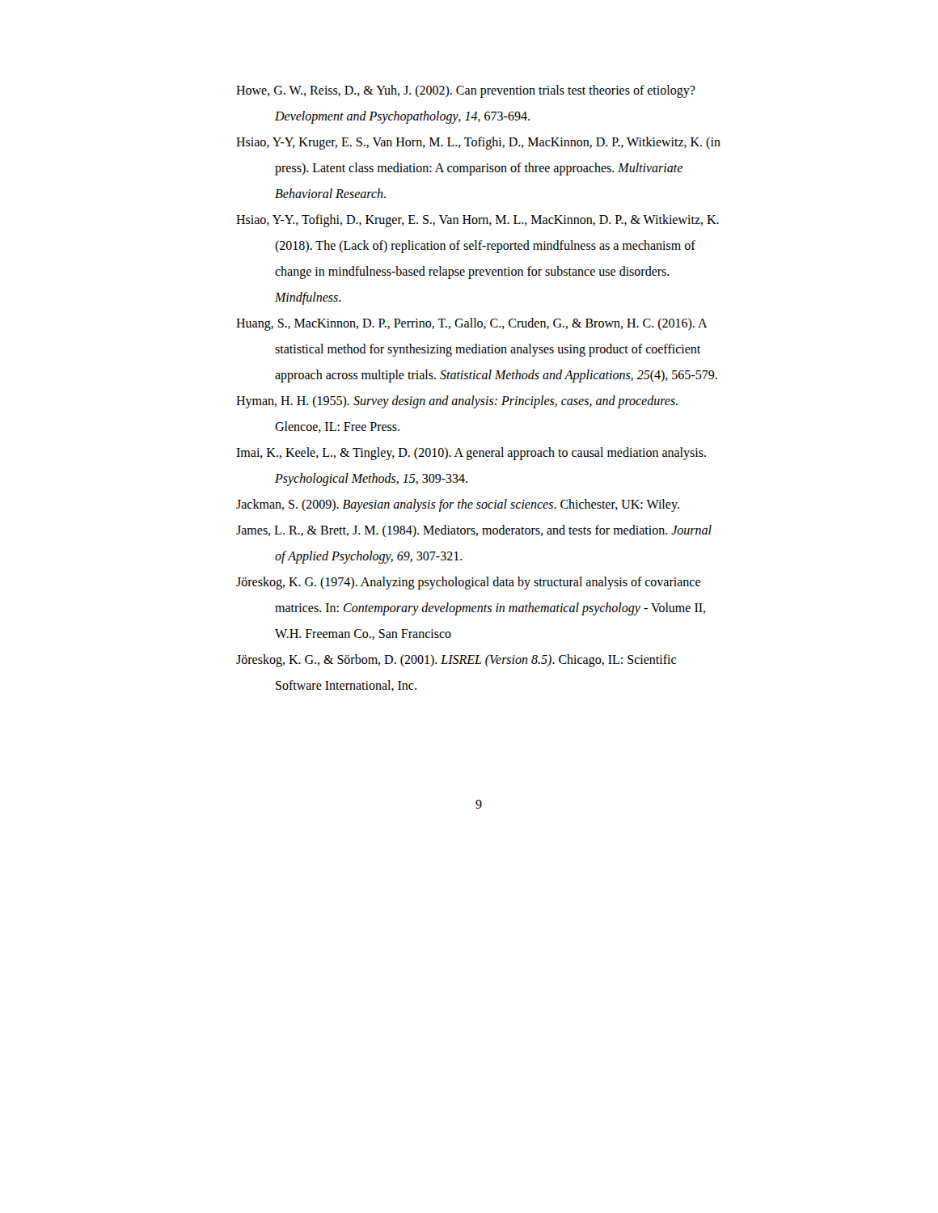Howe, G. W., Reiss, D., & Yuh, J. (2002). Can prevention trials test theories of etiology? Development and Psychopathology, 14, 673-694.
Hsiao, Y-Y, Kruger, E. S., Van Horn, M. L., Tofighi, D., MacKinnon, D. P., Witkiewitz, K. (in press). Latent class mediation: A comparison of three approaches. Multivariate Behavioral Research.
Hsiao, Y-Y., Tofighi, D., Kruger, E. S., Van Horn, M. L., MacKinnon, D. P., & Witkiewitz, K. (2018). The (Lack of) replication of self-reported mindfulness as a mechanism of change in mindfulness-based relapse prevention for substance use disorders. Mindfulness.
Huang, S., MacKinnon, D. P., Perrino, T., Gallo, C., Cruden, G., & Brown, H. C. (2016). A statistical method for synthesizing mediation analyses using product of coefficient approach across multiple trials. Statistical Methods and Applications, 25(4), 565-579.
Hyman, H. H. (1955). Survey design and analysis: Principles, cases, and procedures. Glencoe, IL: Free Press.
Imai, K., Keele, L., & Tingley, D. (2010). A general approach to causal mediation analysis. Psychological Methods, 15, 309-334.
Jackman, S. (2009). Bayesian analysis for the social sciences. Chichester, UK: Wiley.
James, L. R., & Brett, J. M. (1984). Mediators, moderators, and tests for mediation. Journal of Applied Psychology, 69, 307-321.
Jöreskog, K. G. (1974). Analyzing psychological data by structural analysis of covariance matrices. In: Contemporary developments in mathematical psychology - Volume II, W.H. Freeman Co., San Francisco
Jöreskog, K. G., & Sörbom, D. (2001). LISREL (Version 8.5). Chicago, IL: Scientific Software International, Inc.
9